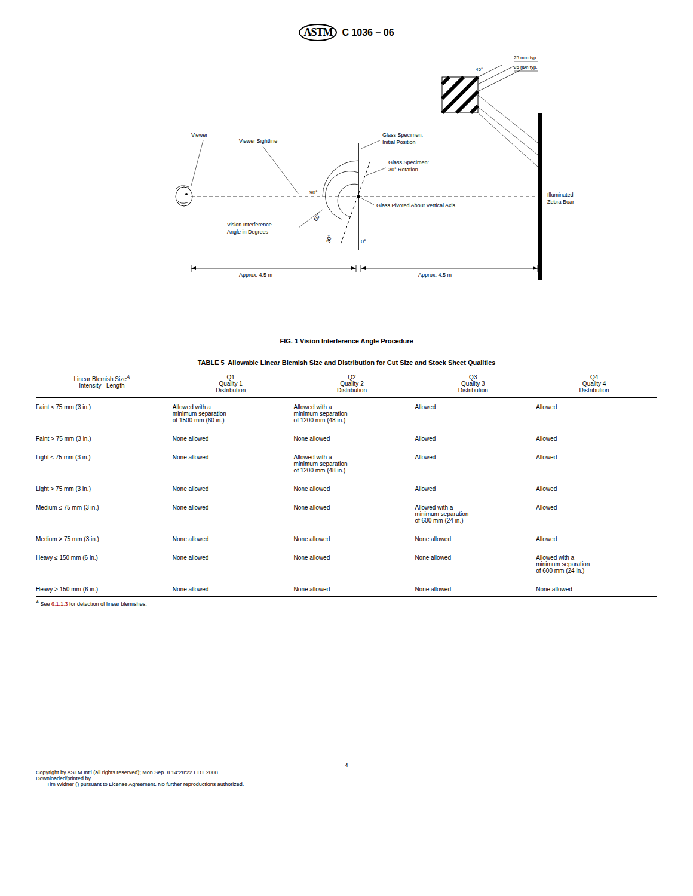ASTM C 1036 – 06
Illuminated Zebra Board 45° 25 mm typ. 25 mm typ. Glass Specimen: Initial Position Glass Specimen: 30° Rotation Glass Pivoted About Vertical Axis Viewer Sightline Viewer 90° 60° 30° 0° Vision Interference Angle in Degrees Approx. 4.5 m Approx. 4.5 m
FIG. 1 Vision Interference Angle Procedure
TABLE 5 Allowable Linear Blemish Size and Distribution for Cut Size and Stock Sheet Qualities
| Linear Blemish Size A Intensity Length | Q1 Quality 1 Distribution | Q2 Quality 2 Distribution | Q3 Quality 3 Distribution | Q4 Quality 4 Distribution |
| --- | --- | --- | --- | --- |
| Faint ≤ 75 mm (3 in.) | Allowed with a minimum separation of 1500 mm (60 in.) | Allowed with a minimum separation of 1200 mm (48 in.) | Allowed | Allowed |
| Faint > 75 mm (3 in.) | None allowed | None allowed | Allowed | Allowed |
| Light ≤ 75 mm (3 in.) | None allowed | Allowed with a minimum separation of 1200 mm (48 in.) | Allowed | Allowed |
| Light > 75 mm (3 in.) | None allowed | None allowed | Allowed | Allowed |
| Medium ≤ 75 mm (3 in.) | None allowed | None allowed | Allowed with a minimum separation of 600 mm (24 in.) | Allowed |
| Medium > 75 mm (3 in.) | None allowed | None allowed | None allowed | Allowed |
| Heavy ≤ 150 mm (6 in.) | None allowed | None allowed | None allowed | Allowed with a minimum separation of 600 mm (24 in.) |
| Heavy > 150 mm (6 in.) | None allowed | None allowed | None allowed | None allowed |
A See 6.1.1.3 for detection of linear blemishes.
4
Copyright by ASTM Int'l (all rights reserved); Mon Sep 8 14:28:22 EDT 2008
Downloaded/printed by
Tim Widner () pursuant to License Agreement. No further reproductions authorized.